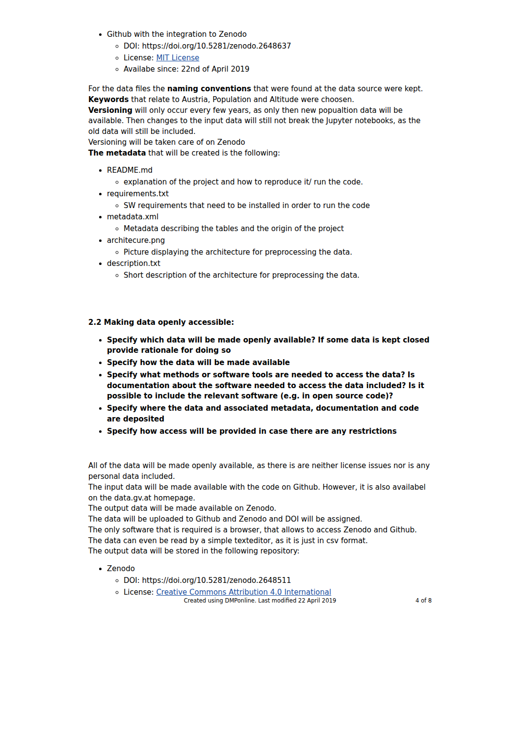Github with the integration to Zenodo
DOI: https://doi.org/10.5281/zenodo.2648637
License: MIT License
Availabe since: 22nd of April 2019
For the data files the naming conventions that were found at the data source were kept.
Keywords that relate to Austria, Population and Altitude were choosen.
Versioning will only occur every few years, as only then new popualtion data will be available. Then changes to the input data will still not break the Jupyter notebooks, as the old data will still be included.
Versioning will be taken care of on Zenodo
The metadata that will be created is the following:
README.md
explanation of the project and how to reproduce it/ run the code.
requirements.txt
SW requirements that need to be installed in order to run the code
metadata.xml
Metadata describing the tables and the origin of the project
architecure.png
Picture displaying the architecture for preprocessing the data.
description.txt
Short description of the architecture for preprocessing the data.
2.2 Making data openly accessible:
Specify which data will be made openly available? If some data is kept closed provide rationale for doing so
Specify how the data will be made available
Specify what methods or software tools are needed to access the data? Is documentation about the software needed to access the data included? Is it possible to include the relevant software (e.g. in open source code)?
Specify where the data and associated metadata, documentation and code are deposited
Specify how access will be provided in case there are any restrictions
All of the data will be made openly available, as there is are neither license issues nor is any personal data included.
The input data will be made available with the code on Github. However, it is also availabel on the data.gv.at homepage.
The output data will be made available on Zenodo.
The data will be uploaded to Github and Zenodo and DOI will be assigned.
The only software that is required is a browser, that allows to access Zenodo and Github. The data can even be read by a simple texteditor, as it is just in csv format.
The output data will be stored in the following repository:
Zenodo
DOI: https://doi.org/10.5281/zenodo.2648511
License: Creative Commons Attribution 4.0 International
Created using DMPonline. Last modified 22 April 2019 4 of 8